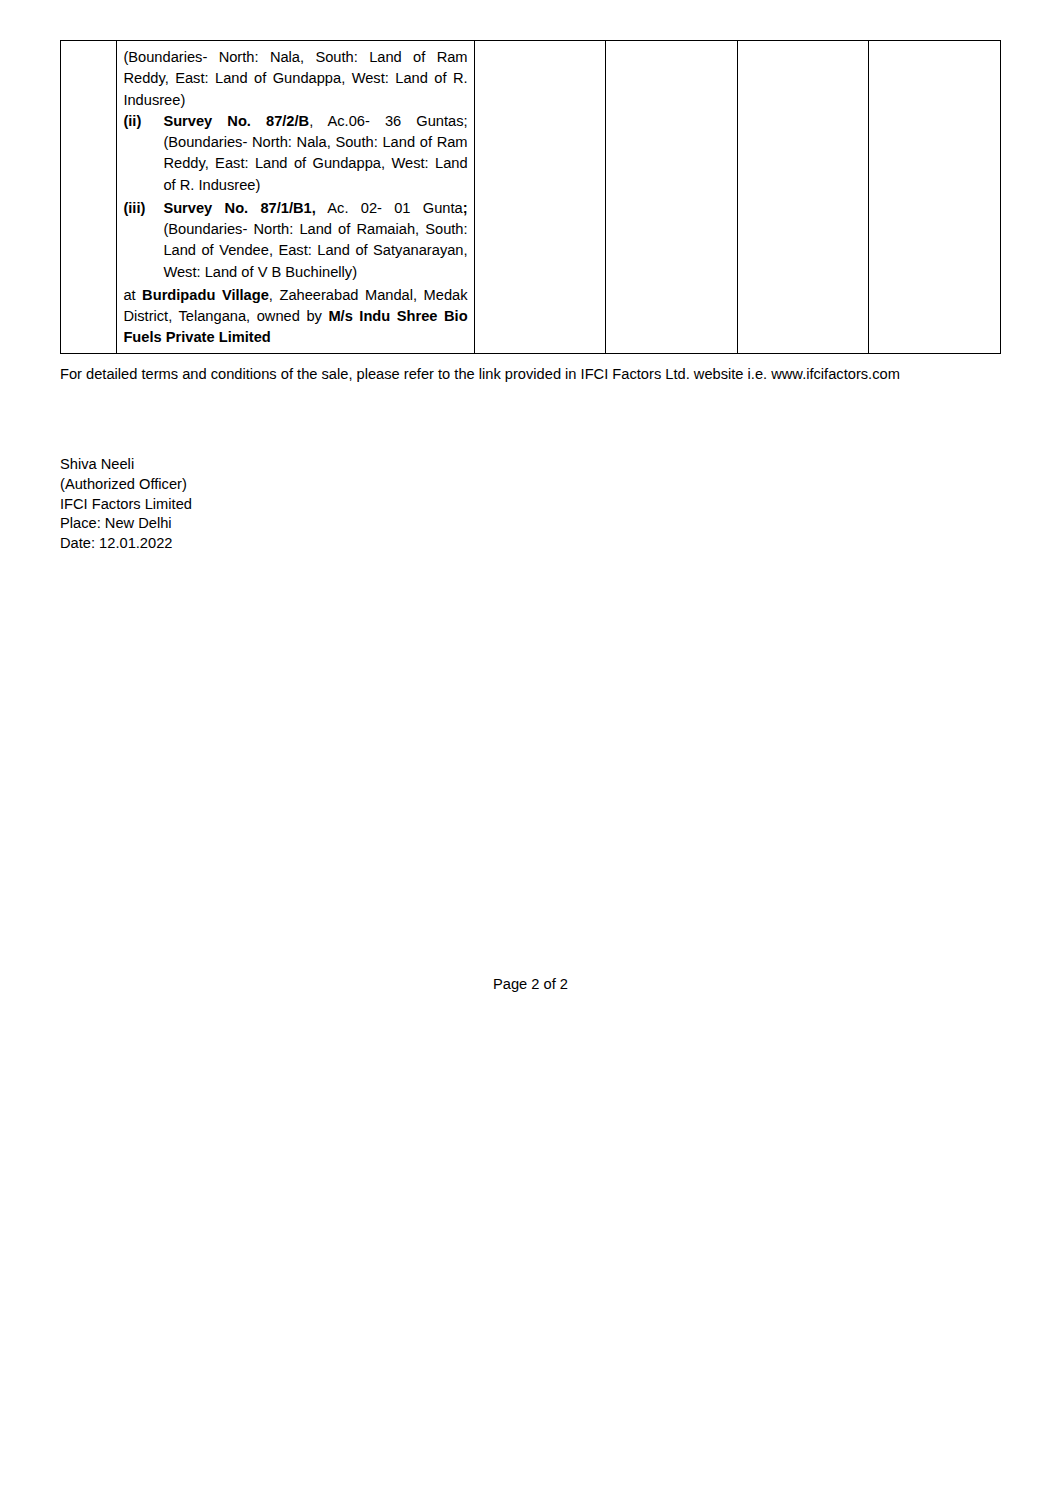| | (Boundaries- North: Nala, South: Land of Ram Reddy, East: Land of Gundappa, West: Land of R. Indusree) (ii) Survey No. 87/2/B , Ac.06- 36 Guntas; (Boundaries- North: Nala, South: Land of Ram Reddy, East: Land of Gundappa, West: Land of R. Indusree) (iii) Survey No. 87/1/B1, Ac. 02- 01 Gunta ; (Boundaries- North: Land of Ramaiah, South: Land of Vendee, East: Land of Satyanarayan, West: Land of V B Buchinelly) at Burdipadu Village , Zaheerabad Mandal, Medak District, Telangana, owned by M/s Indu Shree Bio Fuels Private Limited | | | | |
For detailed terms and conditions of the sale, please refer to the link provided in IFCI Factors Ltd. website i.e. www.ifcifactors.com
Shiva Neeli
(Authorized Officer)
IFCI Factors Limited
Place: New Delhi
Date: 12.01.2022
Page 2 of 2